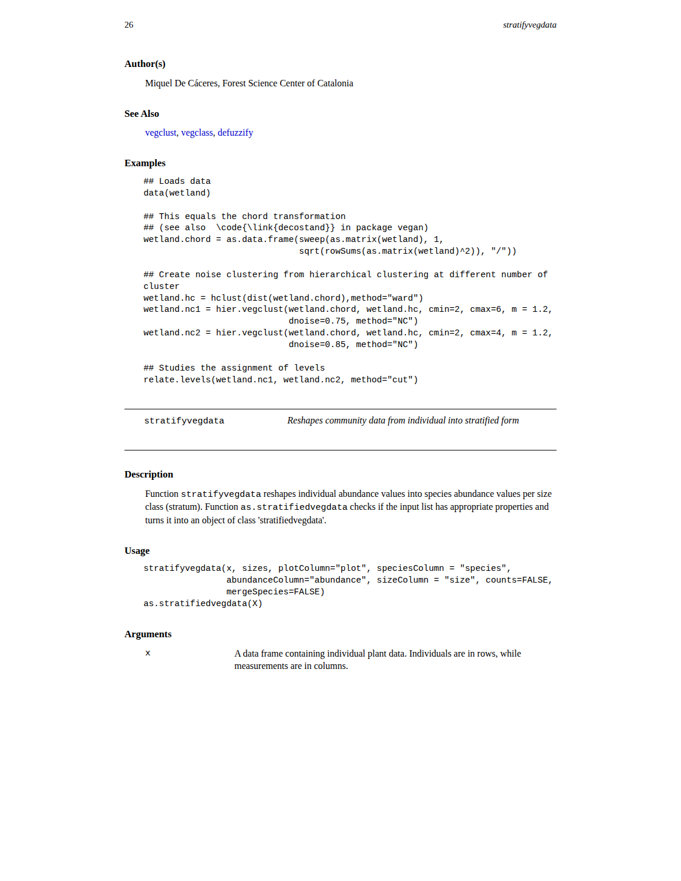26 stratifyvegdata
Author(s)
Miquel De Cáceres, Forest Science Center of Catalonia
See Also
vegclust, vegclass, defuzzify
Examples
## Loads data
data(wetland)

## This equals the chord transformation
## (see also  \code{\link{decostand}} in package vegan)
wetland.chord = as.data.frame(sweep(as.matrix(wetland), 1,
                              sqrt(rowSums(as.matrix(wetland)^2)), "/"))

## Create noise clustering from hierarchical clustering at different number of cluster
wetland.hc = hclust(dist(wetland.chord),method="ward")
wetland.nc1 = hier.vegclust(wetland.chord, wetland.hc, cmin=2, cmax=6, m = 1.2,
                            dnoise=0.75, method="NC")
wetland.nc2 = hier.vegclust(wetland.chord, wetland.hc, cmin=2, cmax=4, m = 1.2,
                            dnoise=0.85, method="NC")

## Studies the assignment of levels
relate.levels(wetland.nc1, wetland.nc2, method="cut")
stratifyvegdata Reshapes community data from individual into stratified form
Description
Function stratifyvegdata reshapes individual abundance values into species abundance values per size class (stratum). Function as.stratifiedvegdata checks if the input list has appropriate properties and turns it into an object of class 'stratifiedvegdata'.
Usage
stratifyvegdata(x, sizes, plotColumn="plot", speciesColumn = "species",
                abundanceColumn="abundance", sizeColumn = "size", counts=FALSE,
                mergeSpecies=FALSE)
as.stratifiedvegdata(X)
Arguments
x
A data frame containing individual plant data. Individuals are in rows, while measurements are in columns.